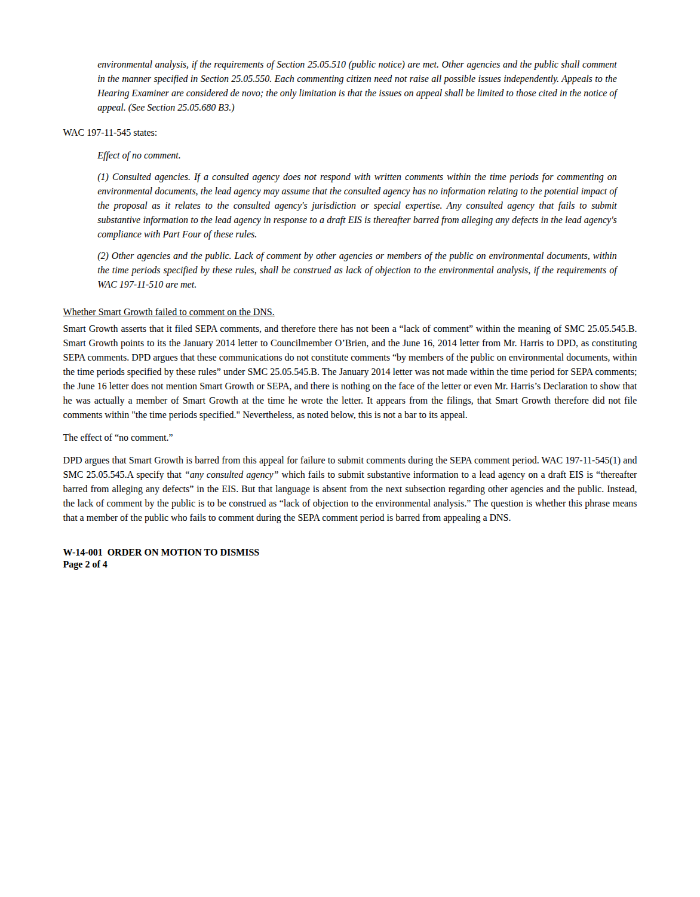environmental analysis, if the requirements of Section 25.05.510 (public notice) are met. Other agencies and the public shall comment in the manner specified in Section 25.05.550. Each commenting citizen need not raise all possible issues independently. Appeals to the Hearing Examiner are considered de novo; the only limitation is that the issues on appeal shall be limited to those cited in the notice of appeal. (See Section 25.05.680 B3.)
WAC 197-11-545 states:
Effect of no comment.
(1) Consulted agencies. If a consulted agency does not respond with written comments within the time periods for commenting on environmental documents, the lead agency may assume that the consulted agency has no information relating to the potential impact of the proposal as it relates to the consulted agency's jurisdiction or special expertise. Any consulted agency that fails to submit substantive information to the lead agency in response to a draft EIS is thereafter barred from alleging any defects in the lead agency's compliance with Part Four of these rules.
(2) Other agencies and the public. Lack of comment by other agencies or members of the public on environmental documents, within the time periods specified by these rules, shall be construed as lack of objection to the environmental analysis, if the requirements of WAC 197-11-510 are met.
Whether Smart Growth failed to comment on the DNS.
Smart Growth asserts that it filed SEPA comments, and therefore there has not been a “lack of comment” within the meaning of SMC 25.05.545.B. Smart Growth points to its the January 2014 letter to Councilmember O’Brien, and the June 16, 2014 letter from Mr. Harris to DPD, as constituting SEPA comments. DPD argues that these communications do not constitute comments “by members of the public on environmental documents, within the time periods specified by these rules” under SMC 25.05.545.B. The January 2014 letter was not made within the time period for SEPA comments; the June 16 letter does not mention Smart Growth or SEPA, and there is nothing on the face of the letter or even Mr. Harris’s Declaration to show that he was actually a member of Smart Growth at the time he wrote the letter. It appears from the filings, that Smart Growth therefore did not file comments within "the time periods specified." Nevertheless, as noted below, this is not a bar to its appeal.
The effect of “no comment.”
DPD argues that Smart Growth is barred from this appeal for failure to submit comments during the SEPA comment period. WAC 197-11-545(1) and SMC 25.05.545.A specify that “any consulted agency” which fails to submit substantive information to a lead agency on a draft EIS is “thereafter barred from alleging any defects” in the EIS. But that language is absent from the next subsection regarding other agencies and the public. Instead, the lack of comment by the public is to be construed as “lack of objection to the environmental analysis.” The question is whether this phrase means that a member of the public who fails to comment during the SEPA comment period is barred from appealing a DNS.
W-14-001 ORDER ON MOTION TO DISMISS
Page 2 of 4